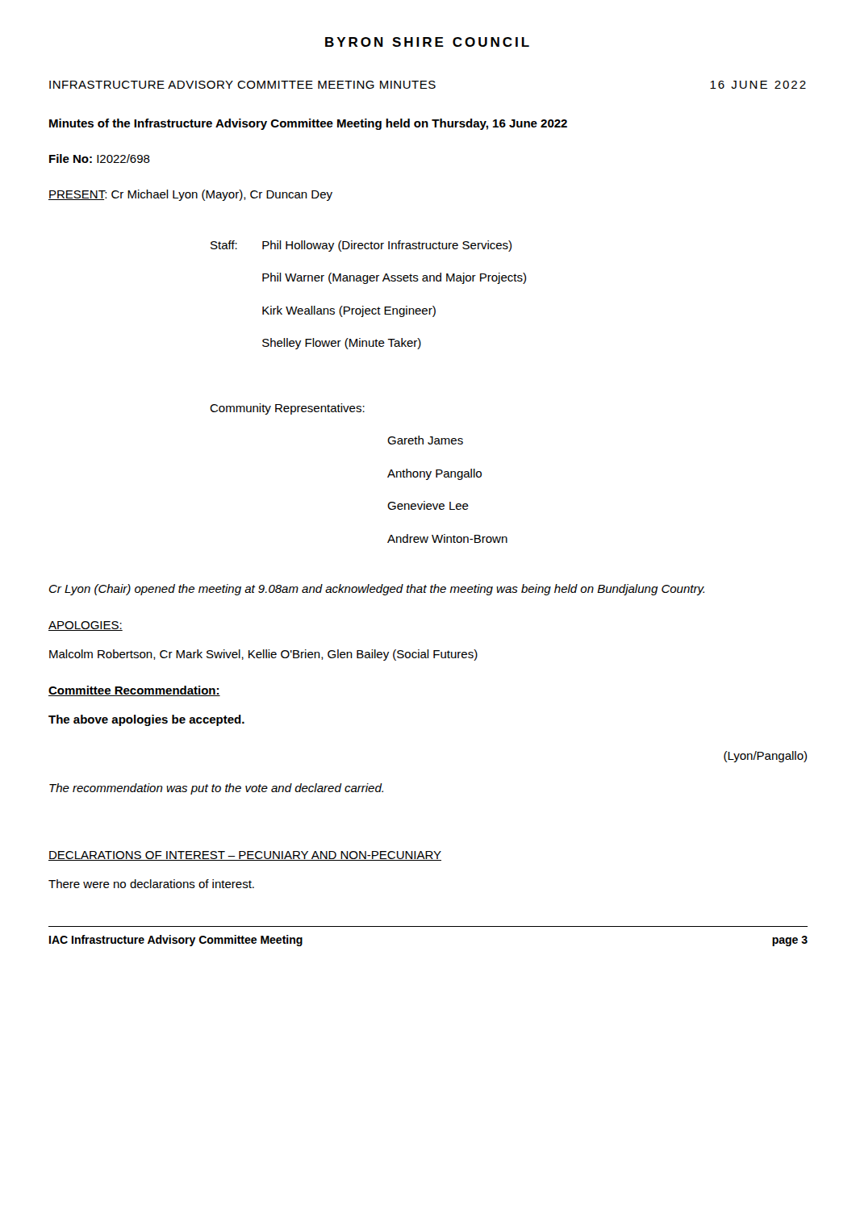BYRON SHIRE COUNCIL
INFRASTRUCTURE ADVISORY COMMITTEE MEETING MINUTES 16 JUNE 2022
Minutes of the Infrastructure Advisory Committee Meeting held on Thursday, 16 June 2022
File No: I2022/698
PRESENT: Cr Michael Lyon (Mayor), Cr Duncan Dey
Staff:
Phil Holloway (Director Infrastructure Services)
Phil Warner (Manager Assets and Major Projects)
Kirk Weallans (Project Engineer)
Shelley Flower (Minute Taker)
Community Representatives:
Gareth James
Anthony Pangallo
Genevieve Lee
Andrew Winton-Brown
Cr Lyon (Chair) opened the meeting at 9.08am and acknowledged that the meeting was being held on Bundjalung Country.
APOLOGIES:
Malcolm Robertson, Cr Mark Swivel, Kellie O'Brien, Glen Bailey (Social Futures)
Committee Recommendation:
The above apologies be accepted.
(Lyon/Pangallo)
The recommendation was put to the vote and declared carried.
DECLARATIONS OF INTEREST – PECUNIARY AND NON-PECUNIARY
There were no declarations of interest.
IAC Infrastructure Advisory Committee Meeting page 3